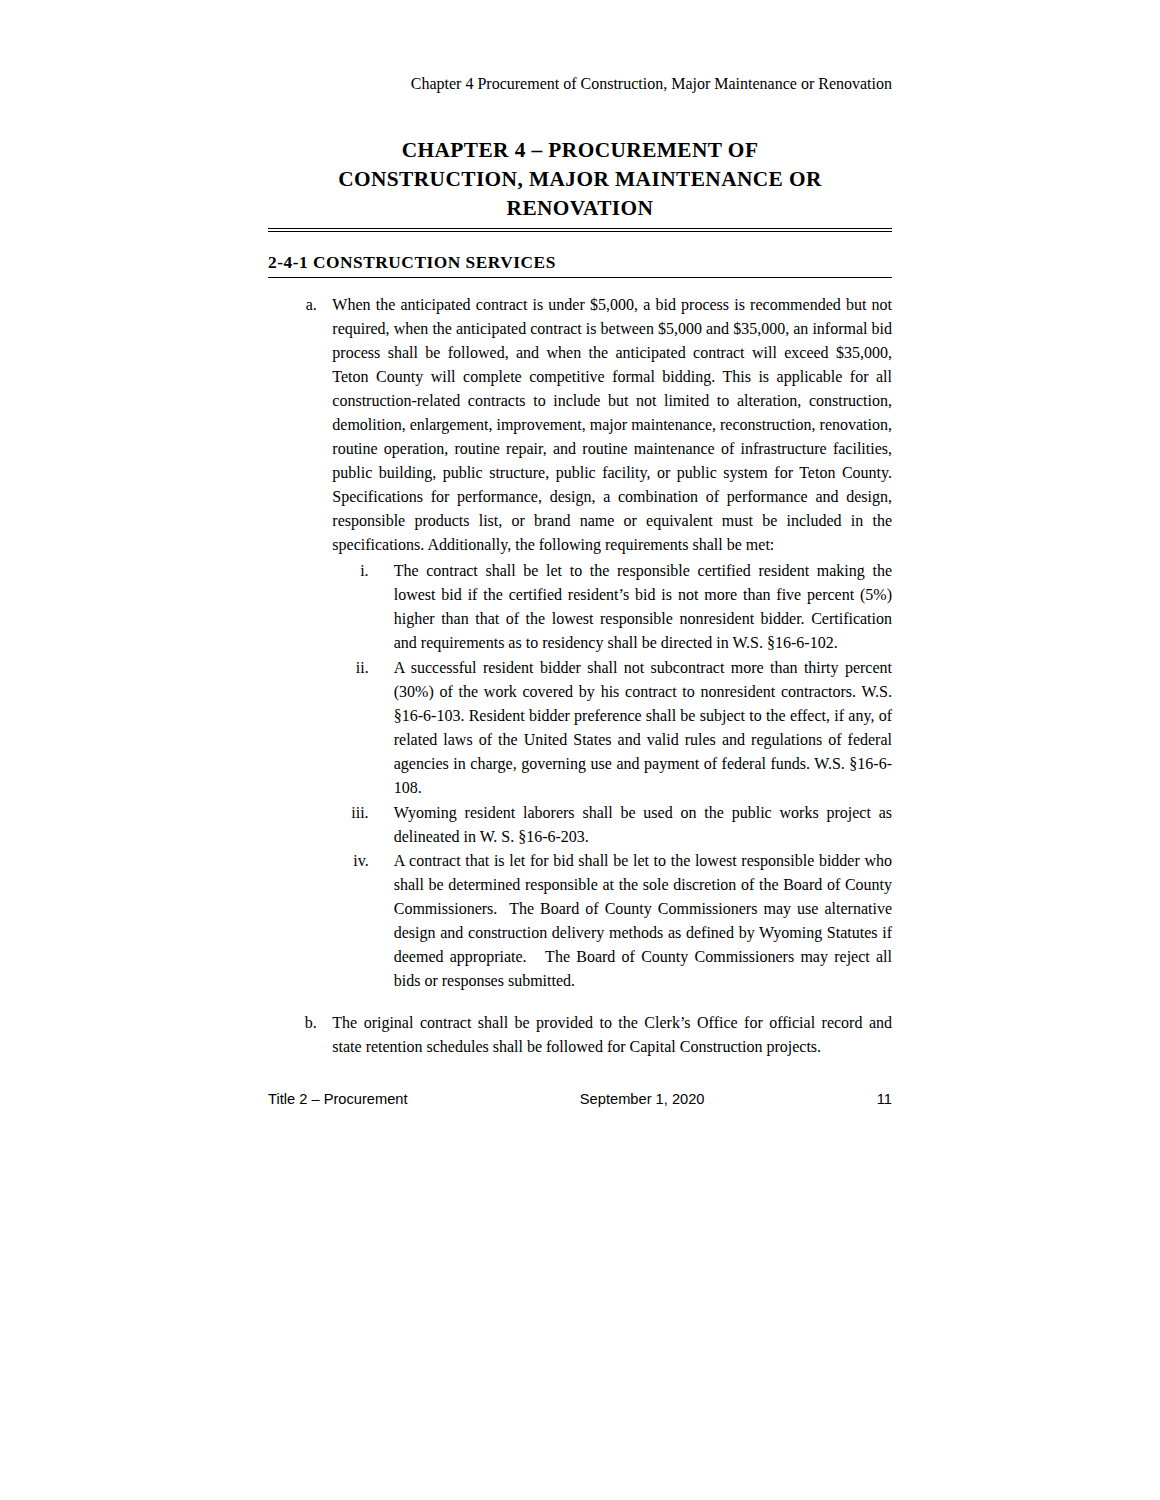Chapter 4 Procurement of Construction, Major Maintenance or Renovation
Chapter 4 – Procurement of
Construction, Major Maintenance or
Renovation
2-4-1 Construction Services
When the anticipated contract is under $5,000, a bid process is recommended but not required, when the anticipated contract is between $5,000 and $35,000, an informal bid process shall be followed, and when the anticipated contract will exceed $35,000, Teton County will complete competitive formal bidding. This is applicable for all construction-related contracts to include but not limited to alteration, construction, demolition, enlargement, improvement, major maintenance, reconstruction, renovation, routine operation, routine repair, and routine maintenance of infrastructure facilities, public building, public structure, public facility, or public system for Teton County. Specifications for performance, design, a combination of performance and design, responsible products list, or brand name or equivalent must be included in the specifications. Additionally, the following requirements shall be met:
The contract shall be let to the responsible certified resident making the lowest bid if the certified resident’s bid is not more than five percent (5%) higher than that of the lowest responsible nonresident bidder. Certification and requirements as to residency shall be directed in W.S. §16-6-102.
A successful resident bidder shall not subcontract more than thirty percent (30%) of the work covered by his contract to nonresident contractors. W.S. §16-6-103. Resident bidder preference shall be subject to the effect, if any, of related laws of the United States and valid rules and regulations of federal agencies in charge, governing use and payment of federal funds. W.S. §16-6-108.
Wyoming resident laborers shall be used on the public works project as delineated in W. S. §16-6-203.
A contract that is let for bid shall be let to the lowest responsible bidder who shall be determined responsible at the sole discretion of the Board of County Commissioners. The Board of County Commissioners may use alternative design and construction delivery methods as defined by Wyoming Statutes if deemed appropriate. The Board of County Commissioners may reject all bids or responses submitted.
The original contract shall be provided to the Clerk’s Office for official record and state retention schedules shall be followed for Capital Construction projects.
Title 2 – Procurement September 1, 2020 11